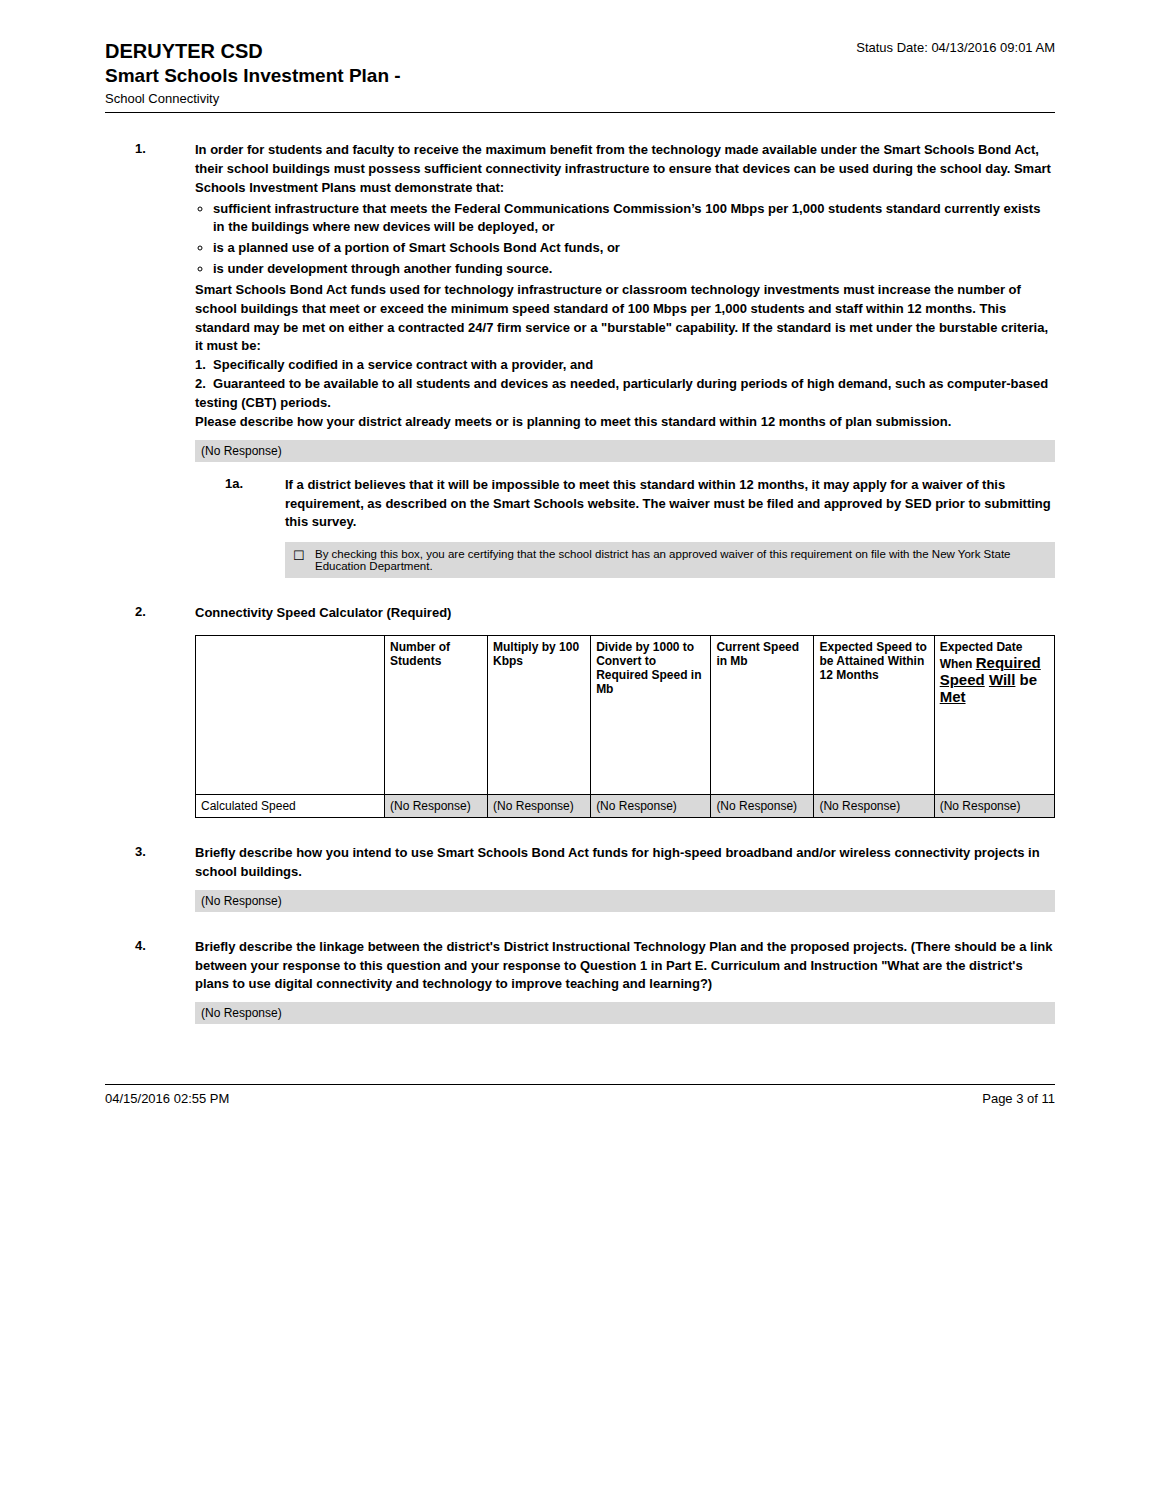Status Date: 04/13/2016 09:01 AM
DERUYTER CSD
Smart Schools Investment Plan -
School Connectivity
In order for students and faculty to receive the maximum benefit from the technology made available under the Smart Schools Bond Act, their school buildings must possess sufficient connectivity infrastructure to ensure that devices can be used during the school day. Smart Schools Investment Plans must demonstrate that:
sufficient infrastructure that meets the Federal Communications Commission’s 100 Mbps per 1,000 students standard currently exists in the buildings where new devices will be deployed, or
is a planned use of a portion of Smart Schools Bond Act funds, or
is under development through another funding source.
Smart Schools Bond Act funds used for technology infrastructure or classroom technology investments must increase the number of school buildings that meet or exceed the minimum speed standard of 100 Mbps per 1,000 students and staff within 12 months. This standard may be met on either a contracted 24/7 firm service or a "burstable" capability. If the standard is met under the burstable criteria, it must be:
1. Specifically codified in a service contract with a provider, and
2. Guaranteed to be available to all students and devices as needed, particularly during periods of high demand, such as computer-based testing (CBT) periods.
Please describe how your district already meets or is planning to meet this standard within 12 months of plan submission.
(No Response)
1a.
If a district believes that it will be impossible to meet this standard within 12 months, it may apply for a waiver of this requirement, as described on the Smart Schools website. The waiver must be filed and approved by SED prior to submitting this survey.
☐ By checking this box, you are certifying that the school district has an approved waiver of this requirement on file with the New York State Education Department.
Connectivity Speed Calculator (Required)
| | Number of Students | Multiply by 100 Kbps | Divide by 1000 to Convert to Required Speed in Mb | Current Speed in Mb | Expected Speed to be Attained Within 12 Months | Expected Date When Required Speed Will be Met |
| --- | --- | --- | --- | --- | --- | --- |
| Calculated Speed | (No Response) | (No Response) | (No Response) | (No Response) | (No Response) | (No Response) |
Briefly describe how you intend to use Smart Schools Bond Act funds for high-speed broadband and/or wireless connectivity projects in school buildings.
(No Response)
Briefly describe the linkage between the district's District Instructional Technology Plan and the proposed projects. (There should be a link between your response to this question and your response to Question 1 in Part E. Curriculum and Instruction "What are the district's plans to use digital connectivity and technology to improve teaching and learning?)
(No Response)
04/15/2016 02:55 PM
Page 3 of 11